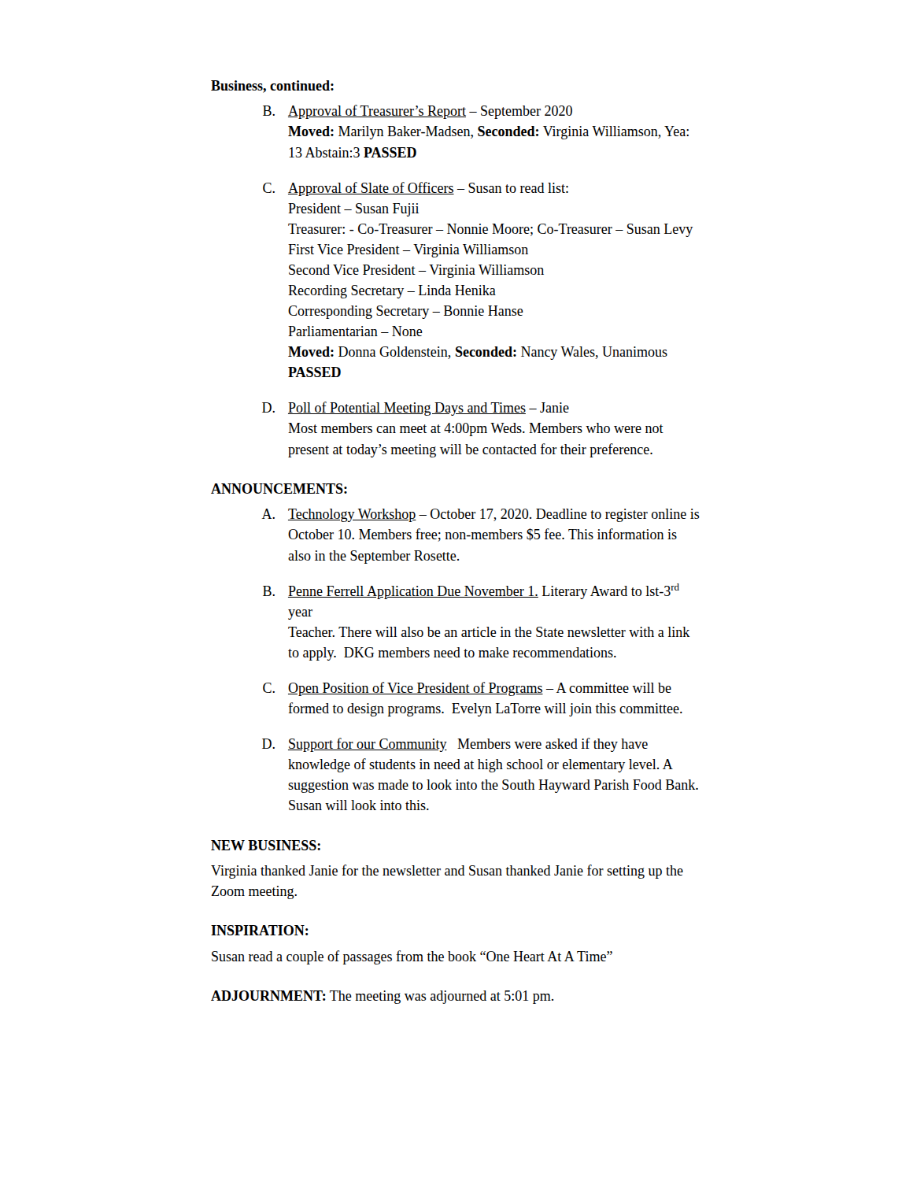Business, continued:
Approval of Treasurer’s Report – September 2020
Moved: Marilyn Baker-Madsen, Seconded: Virginia Williamson, Yea: 13 Abstain:3 PASSED
Approval of Slate of Officers – Susan to read list:
President – Susan Fujii
Treasurer: - Co-Treasurer – Nonnie Moore; Co-Treasurer – Susan Levy
First Vice President – Virginia Williamson
Second Vice President – Virginia Williamson
Recording Secretary – Linda Henika
Corresponding Secretary – Bonnie Hanse
Parliamentarian – None
Moved: Donna Goldenstein, Seconded: Nancy Wales, Unanimous PASSED
Poll of Potential Meeting Days and Times – Janie
Most members can meet at 4:00pm Weds. Members who were not present at today’s meeting will be contacted for their preference.
ANNOUNCEMENTS:
Technology Workshop – October 17, 2020. Deadline to register online is
October 10. Members free; non-members $5 fee. This information is also in the September Rosette.
Penne Ferrell Application Due November 1. Literary Award to lst-3rd year
Teacher. There will also be an article in the State newsletter with a link to apply. DKG members need to make recommendations.
Open Position of Vice President of Programs – A committee will be formed to design programs. Evelyn LaTorre will join this committee.
Support for our Community Members were asked if they have knowledge of students in need at high school or elementary level. A suggestion was made to look into the South Hayward Parish Food Bank. Susan will look into this.
NEW BUSINESS:
Virginia thanked Janie for the newsletter and Susan thanked Janie for setting up the Zoom meeting.
INSPIRATION:
Susan read a couple of passages from the book “One Heart At A Time”
ADJOURNMENT: The meeting was adjourned at 5:01 pm.